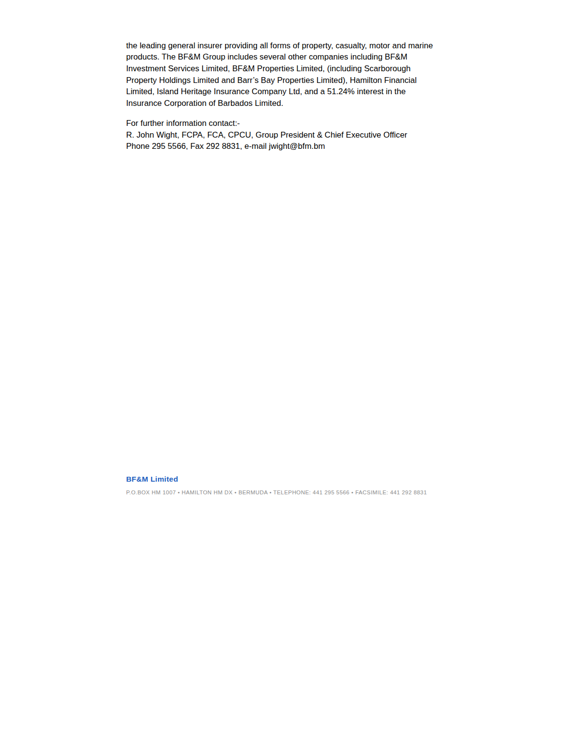the leading general insurer providing all forms of property, casualty, motor and marine products. The BF&M Group includes several other companies including BF&M Investment Services Limited, BF&M Properties Limited, (including Scarborough Property Holdings Limited and Barr’s Bay Properties Limited), Hamilton Financial Limited, Island Heritage Insurance Company Ltd, and a 51.24% interest in the Insurance Corporation of Barbados Limited.
For further information contact:-
R. John Wight, FCPA, FCA, CPCU, Group President & Chief Executive Officer
Phone 295 5566, Fax 292 8831, e-mail jwight@bfm.bm
BF&M Limited
P.O.BOX HM 1007 • HAMILTON HM DX • BERMUDA • TELEPHONE: 441 295 5566 • FACSIMILE: 441 292 8831